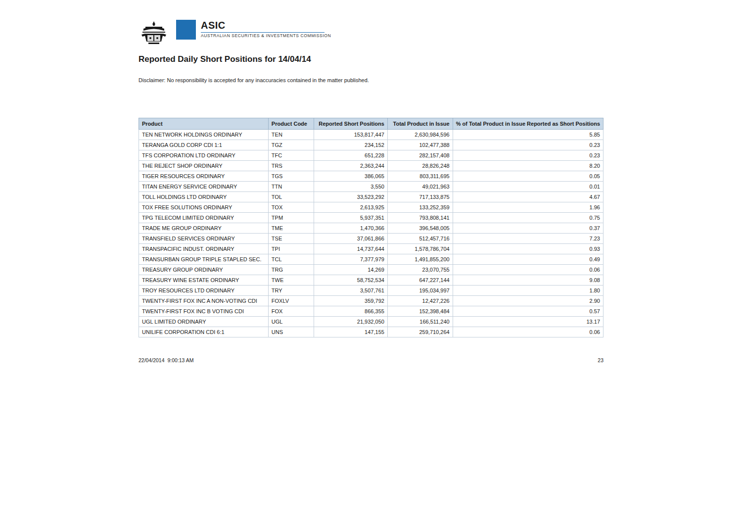ASIC
Australian Securities & Investments Commission
Reported Daily Short Positions for 14/04/14
Disclaimer: No responsibility is accepted for any inaccuracies contained in the matter published.
| Product | Product Code | Reported Short Positions | Total Product in Issue | % of Total Product in Issue Reported as Short Positions |
| --- | --- | --- | --- | --- |
| TEN NETWORK HOLDINGS ORDINARY | TEN | 153,817,447 | 2,630,984,596 | 5.85 |
| TERANGA GOLD CORP CDI 1:1 | TGZ | 234,152 | 102,477,388 | 0.23 |
| TFS CORPORATION LTD ORDINARY | TFC | 651,228 | 282,157,408 | 0.23 |
| THE REJECT SHOP ORDINARY | TRS | 2,363,244 | 28,826,248 | 8.20 |
| TIGER RESOURCES ORDINARY | TGS | 386,065 | 803,311,695 | 0.05 |
| TITAN ENERGY SERVICE ORDINARY | TTN | 3,550 | 49,021,963 | 0.01 |
| TOLL HOLDINGS LTD ORDINARY | TOL | 33,523,292 | 717,133,875 | 4.67 |
| TOX FREE SOLUTIONS ORDINARY | TOX | 2,613,925 | 133,252,359 | 1.96 |
| TPG TELECOM LIMITED ORDINARY | TPM | 5,937,351 | 793,808,141 | 0.75 |
| TRADE ME GROUP ORDINARY | TME | 1,470,366 | 396,548,005 | 0.37 |
| TRANSFIELD SERVICES ORDINARY | TSE | 37,061,866 | 512,457,716 | 7.23 |
| TRANSPACIFIC INDUST. ORDINARY | TPI | 14,737,644 | 1,578,786,704 | 0.93 |
| TRANSURBAN GROUP TRIPLE STAPLED SEC. | TCL | 7,377,979 | 1,491,855,200 | 0.49 |
| TREASURY GROUP ORDINARY | TRG | 14,269 | 23,070,755 | 0.06 |
| TREASURY WINE ESTATE ORDINARY | TWE | 58,752,534 | 647,227,144 | 9.08 |
| TROY RESOURCES LTD ORDINARY | TRY | 3,507,761 | 195,034,997 | 1.80 |
| TWENTY-FIRST FOX INC A NON-VOTING CDI | FOXLV | 359,792 | 12,427,226 | 2.90 |
| TWENTY-FIRST FOX INC B VOTING CDI | FOX | 866,355 | 152,398,484 | 0.57 |
| UGL LIMITED ORDINARY | UGL | 21,932,050 | 166,511,240 | 13.17 |
| UNILIFE CORPORATION CDI 6:1 | UNS | 147,155 | 259,710,264 | 0.06 |
22/04/2014 9:00:13 AM
23